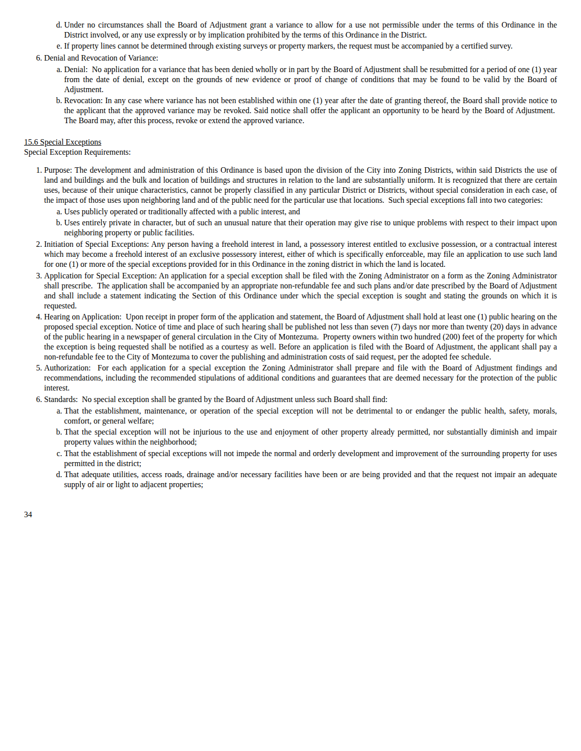Under no circumstances shall the Board of Adjustment grant a variance to allow for a use not permissible under the terms of this Ordinance in the District involved, or any use expressly or by implication prohibited by the terms of this Ordinance in the District.
If property lines cannot be determined through existing surveys or property markers, the request must be accompanied by a certified survey.
Denial and Revocation of Variance:
Denial: No application for a variance that has been denied wholly or in part by the Board of Adjustment shall be resubmitted for a period of one (1) year from the date of denial, except on the grounds of new evidence or proof of change of conditions that may be found to be valid by the Board of Adjustment.
Revocation: In any case where variance has not been established within one (1) year after the date of granting thereof, the Board shall provide notice to the applicant that the approved variance may be revoked. Said notice shall offer the applicant an opportunity to be heard by the Board of Adjustment. The Board may, after this process, revoke or extend the approved variance.
15.6 Special Exceptions
Special Exception Requirements:
Purpose: The development and administration of this Ordinance is based upon the division of the City into Zoning Districts, within said Districts the use of land and buildings and the bulk and location of buildings and structures in relation to the land are substantially uniform. It is recognized that there are certain uses, because of their unique characteristics, cannot be properly classified in any particular District or Districts, without special consideration in each case, of the impact of those uses upon neighboring land and of the public need for the particular use that locations. Such special exceptions fall into two categories:
Uses publicly operated or traditionally affected with a public interest, and
Uses entirely private in character, but of such an unusual nature that their operation may give rise to unique problems with respect to their impact upon neighboring property or public facilities.
Initiation of Special Exceptions: Any person having a freehold interest in land, a possessory interest entitled to exclusive possession, or a contractual interest which may become a freehold interest of an exclusive possessory interest, either of which is specifically enforceable, may file an application to use such land for one (1) or more of the special exceptions provided for in this Ordinance in the zoning district in which the land is located.
Application for Special Exception: An application for a special exception shall be filed with the Zoning Administrator on a form as the Zoning Administrator shall prescribe. The application shall be accompanied by an appropriate non-refundable fee and such plans and/or date prescribed by the Board of Adjustment and shall include a statement indicating the Section of this Ordinance under which the special exception is sought and stating the grounds on which it is requested.
Hearing on Application: Upon receipt in proper form of the application and statement, the Board of Adjustment shall hold at least one (1) public hearing on the proposed special exception. Notice of time and place of such hearing shall be published not less than seven (7) days nor more than twenty (20) days in advance of the public hearing in a newspaper of general circulation in the City of Montezuma. Property owners within two hundred (200) feet of the property for which the exception is being requested shall be notified as a courtesy as well. Before an application is filed with the Board of Adjustment, the applicant shall pay a non-refundable fee to the City of Montezuma to cover the publishing and administration costs of said request, per the adopted fee schedule.
Authorization: For each application for a special exception the Zoning Administrator shall prepare and file with the Board of Adjustment findings and recommendations, including the recommended stipulations of additional conditions and guarantees that are deemed necessary for the protection of the public interest.
Standards: No special exception shall be granted by the Board of Adjustment unless such Board shall find:
That the establishment, maintenance, or operation of the special exception will not be detrimental to or endanger the public health, safety, morals, comfort, or general welfare;
That the special exception will not be injurious to the use and enjoyment of other property already permitted, nor substantially diminish and impair property values within the neighborhood;
That the establishment of special exceptions will not impede the normal and orderly development and improvement of the surrounding property for uses permitted in the district;
That adequate utilities, access roads, drainage and/or necessary facilities have been or are being provided and that the request not impair an adequate supply of air or light to adjacent properties;
34